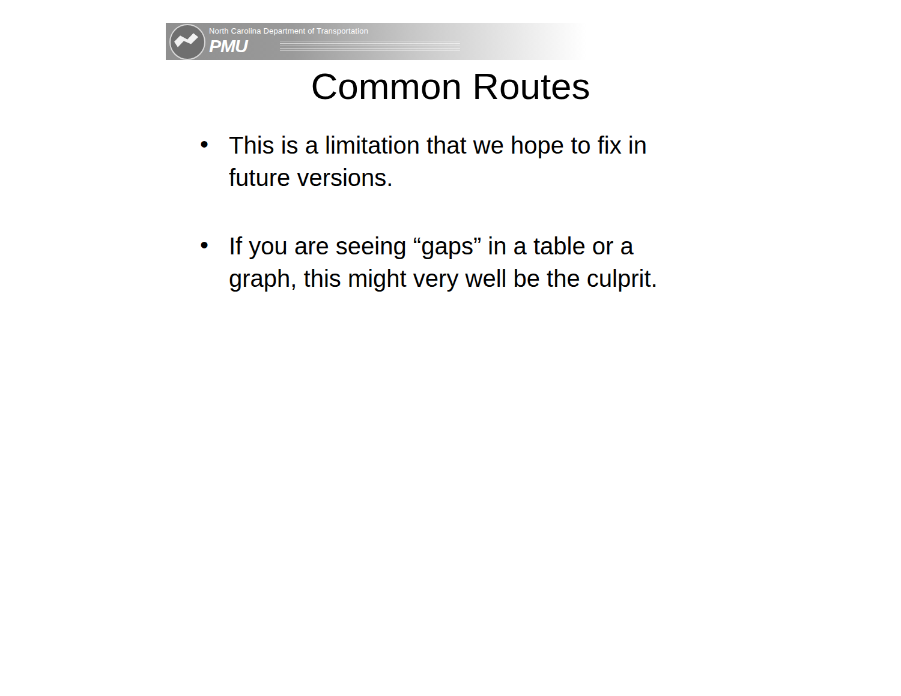North Carolina Department of Transportation
PMU
Common Routes
This is a limitation that we hope to fix in future versions.
If you are seeing “gaps” in a table or a graph, this might very well be the culprit.